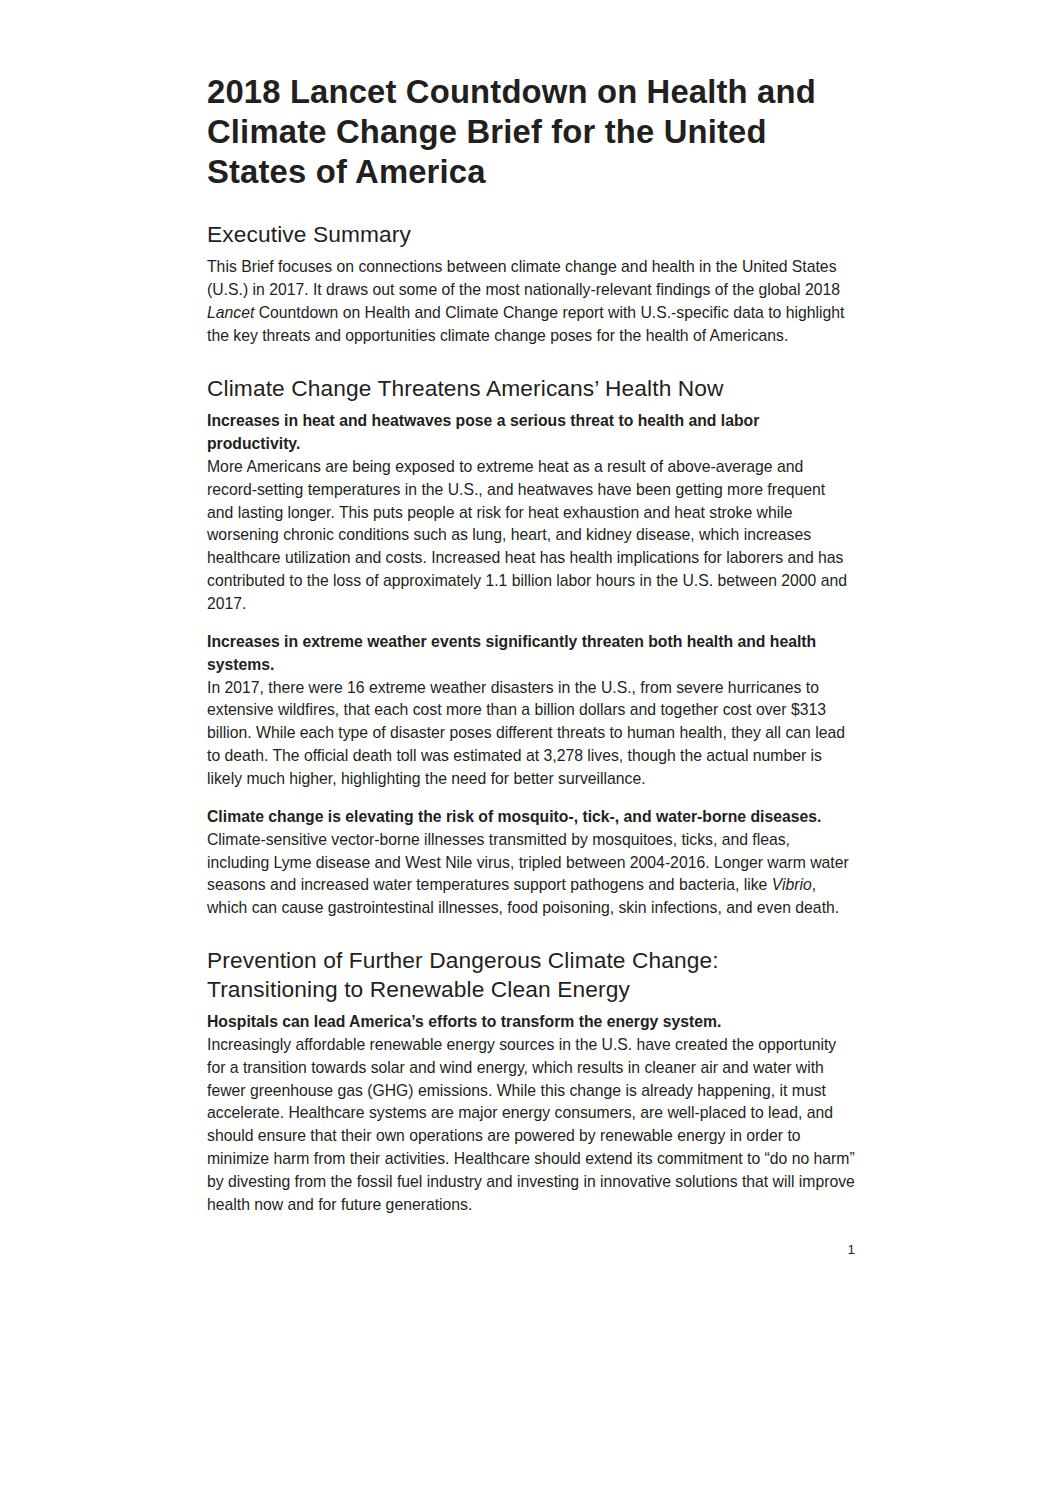2018 Lancet Countdown on Health and Climate Change Brief for the United States of America
Executive Summary
This Brief focuses on connections between climate change and health in the United States (U.S.) in 2017. It draws out some of the most nationally-relevant findings of the global 2018 Lancet Countdown on Health and Climate Change report with U.S.-specific data to highlight the key threats and opportunities climate change poses for the health of Americans.
Climate Change Threatens Americans’ Health Now
Increases in heat and heatwaves pose a serious threat to health and labor productivity.
More Americans are being exposed to extreme heat as a result of above-average and record-setting temperatures in the U.S., and heatwaves have been getting more frequent and lasting longer. This puts people at risk for heat exhaustion and heat stroke while worsening chronic conditions such as lung, heart, and kidney disease, which increases healthcare utilization and costs. Increased heat has health implications for laborers and has contributed to the loss of approximately 1.1 billion labor hours in the U.S. between 2000 and 2017.
Increases in extreme weather events significantly threaten both health and health systems.
In 2017, there were 16 extreme weather disasters in the U.S., from severe hurricanes to extensive wildfires, that each cost more than a billion dollars and together cost over $313 billion. While each type of disaster poses different threats to human health, they all can lead to death. The official death toll was estimated at 3,278 lives, though the actual number is likely much higher, highlighting the need for better surveillance.
Climate change is elevating the risk of mosquito-, tick-, and water-borne diseases.
Climate-sensitive vector-borne illnesses transmitted by mosquitoes, ticks, and fleas, including Lyme disease and West Nile virus, tripled between 2004-2016. Longer warm water seasons and increased water temperatures support pathogens and bacteria, like Vibrio, which can cause gastrointestinal illnesses, food poisoning, skin infections, and even death.
Prevention of Further Dangerous Climate Change: Transitioning to Renewable Clean Energy
Hospitals can lead America’s efforts to transform the energy system.
Increasingly affordable renewable energy sources in the U.S. have created the opportunity for a transition towards solar and wind energy, which results in cleaner air and water with fewer greenhouse gas (GHG) emissions. While this change is already happening, it must accelerate. Healthcare systems are major energy consumers, are well-placed to lead, and should ensure that their own operations are powered by renewable energy in order to minimize harm from their activities. Healthcare should extend its commitment to “do no harm” by divesting from the fossil fuel industry and investing in innovative solutions that will improve health now and for future generations.
1